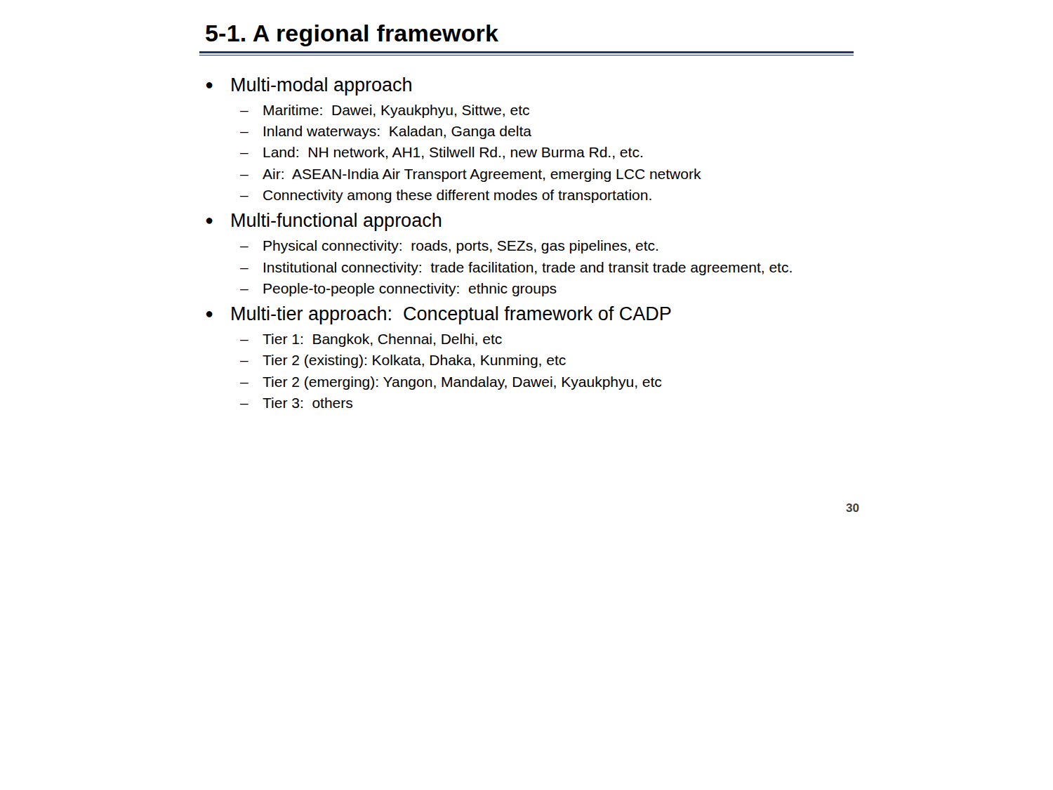5-1. A regional framework
Multi-modal approach
Maritime: Dawei, Kyaukphyu, Sittwe, etc
Inland waterways: Kaladan, Ganga delta
Land: NH network, AH1, Stilwell Rd., new Burma Rd., etc.
Air: ASEAN-India Air Transport Agreement, emerging LCC network
Connectivity among these different modes of transportation.
Multi-functional approach
Physical connectivity: roads, ports, SEZs, gas pipelines, etc.
Institutional connectivity: trade facilitation, trade and transit trade agreement, etc.
People-to-people connectivity: ethnic groups
Multi-tier approach: Conceptual framework of CADP
Tier 1: Bangkok, Chennai, Delhi, etc
Tier 2 (existing): Kolkata, Dhaka, Kunming, etc
Tier 2 (emerging): Yangon, Mandalay, Dawei, Kyaukphyu, etc
Tier 3: others
30